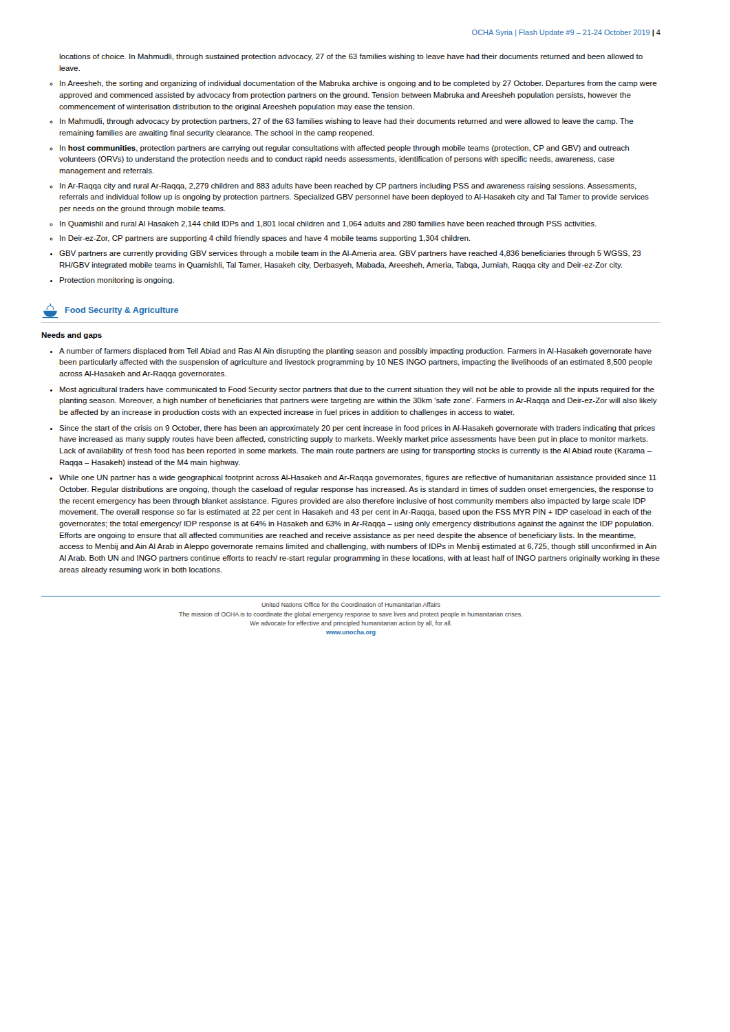OCHA Syria | Flash Update #9 – 21-24 October 2019 | 4
locations of choice. In Mahmudli, through sustained protection advocacy, 27 of the 63 families wishing to leave have had their documents returned and been allowed to leave.
In Areesheh, the sorting and organizing of individual documentation of the Mabruka archive is ongoing and to be completed by 27 October. Departures from the camp were approved and commenced assisted by advocacy from protection partners on the ground. Tension between Mabruka and Areesheh population persists, however the commencement of winterisation distribution to the original Areesheh population may ease the tension.
In Mahmudli, through advocacy by protection partners, 27 of the 63 families wishing to leave had their documents returned and were allowed to leave the camp. The remaining families are awaiting final security clearance. The school in the camp reopened.
In host communities, protection partners are carrying out regular consultations with affected people through mobile teams (protection, CP and GBV) and outreach volunteers (ORVs) to understand the protection needs and to conduct rapid needs assessments, identification of persons with specific needs, awareness, case management and referrals.
In Ar-Raqqa city and rural Ar-Raqqa, 2,279 children and 883 adults have been reached by CP partners including PSS and awareness raising sessions. Assessments, referrals and individual follow up is ongoing by protection partners. Specialized GBV personnel have been deployed to Al-Hasakeh city and Tal Tamer to provide services per needs on the ground through mobile teams.
In Quamishli and rural Al Hasakeh 2,144 child IDPs and 1,801 local children and 1,064 adults and 280 families have been reached through PSS activities.
In Deir-ez-Zor, CP partners are supporting 4 child friendly spaces and have 4 mobile teams supporting 1,304 children.
GBV partners are currently providing GBV services through a mobile team in the Al-Ameria area. GBV partners have reached 4,836 beneficiaries through 5 WGSS, 23 RH/GBV integrated mobile teams in Quamishli, Tal Tamer, Hasakeh city, Derbasyeh, Mabada, Areesheh, Ameria, Tabqa, Jurniah, Raqqa city and Deir-ez-Zor city.
Protection monitoring is ongoing.
Food Security & Agriculture
Needs and gaps
A number of farmers displaced from Tell Abiad and Ras Al Ain disrupting the planting season and possibly impacting production. Farmers in Al-Hasakeh governorate have been particularly affected with the suspension of agriculture and livestock programming by 10 NES INGO partners, impacting the livelihoods of an estimated 8,500 people across Al-Hasakeh and Ar-Raqqa governorates.
Most agricultural traders have communicated to Food Security sector partners that due to the current situation they will not be able to provide all the inputs required for the planting season. Moreover, a high number of beneficiaries that partners were targeting are within the 30km 'safe zone'. Farmers in Ar-Raqqa and Deir-ez-Zor will also likely be affected by an increase in production costs with an expected increase in fuel prices in addition to challenges in access to water.
Since the start of the crisis on 9 October, there has been an approximately 20 per cent increase in food prices in Al-Hasakeh governorate with traders indicating that prices have increased as many supply routes have been affected, constricting supply to markets. Weekly market price assessments have been put in place to monitor markets. Lack of availability of fresh food has been reported in some markets. The main route partners are using for transporting stocks is currently is the Al Abiad route (Karama – Raqqa – Hasakeh) instead of the M4 main highway.
While one UN partner has a wide geographical footprint across Al-Hasakeh and Ar-Raqqa governorates, figures are reflective of humanitarian assistance provided since 11 October. Regular distributions are ongoing, though the caseload of regular response has increased. As is standard in times of sudden onset emergencies, the response to the recent emergency has been through blanket assistance. Figures provided are also therefore inclusive of host community members also impacted by large scale IDP movement. The overall response so far is estimated at 22 per cent in Hasakeh and 43 per cent in Ar-Raqqa, based upon the FSS MYR PIN + IDP caseload in each of the governorates; the total emergency/ IDP response is at 64% in Hasakeh and 63% in Ar-Raqqa – using only emergency distributions against the against the IDP population. Efforts are ongoing to ensure that all affected communities are reached and receive assistance as per need despite the absence of beneficiary lists. In the meantime, access to Menbij and Ain Al Arab in Aleppo governorate remains limited and challenging, with numbers of IDPs in Menbij estimated at 6,725, though still unconfirmed in Ain Al Arab. Both UN and INGO partners continue efforts to reach/ re-start regular programming in these locations, with at least half of INGO partners originally working in these areas already resuming work in both locations.
United Nations Office for the Coordination of Humanitarian Affairs
The mission of OCHA is to coordinate the global emergency response to save lives and protect people in humanitarian crises.
We advocate for effective and principled humanitarian action by all, for all.
www.unocha.org